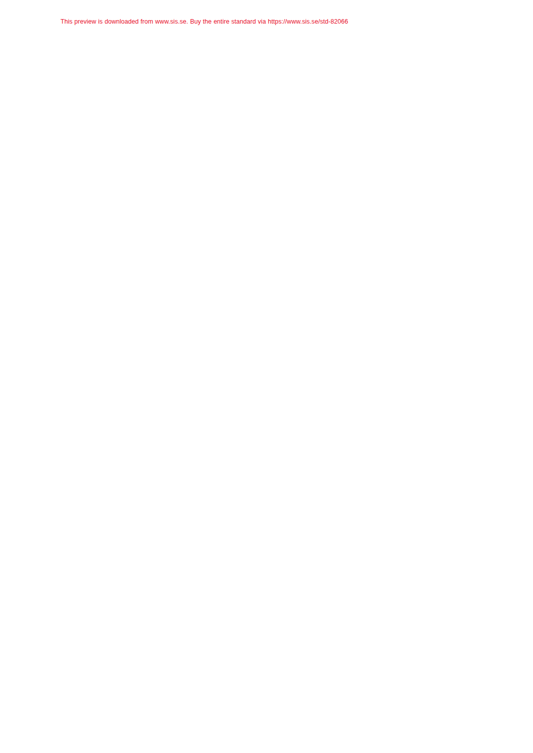This preview is downloaded from www.sis.se. Buy the entire standard via https://www.sis.se/std-82066